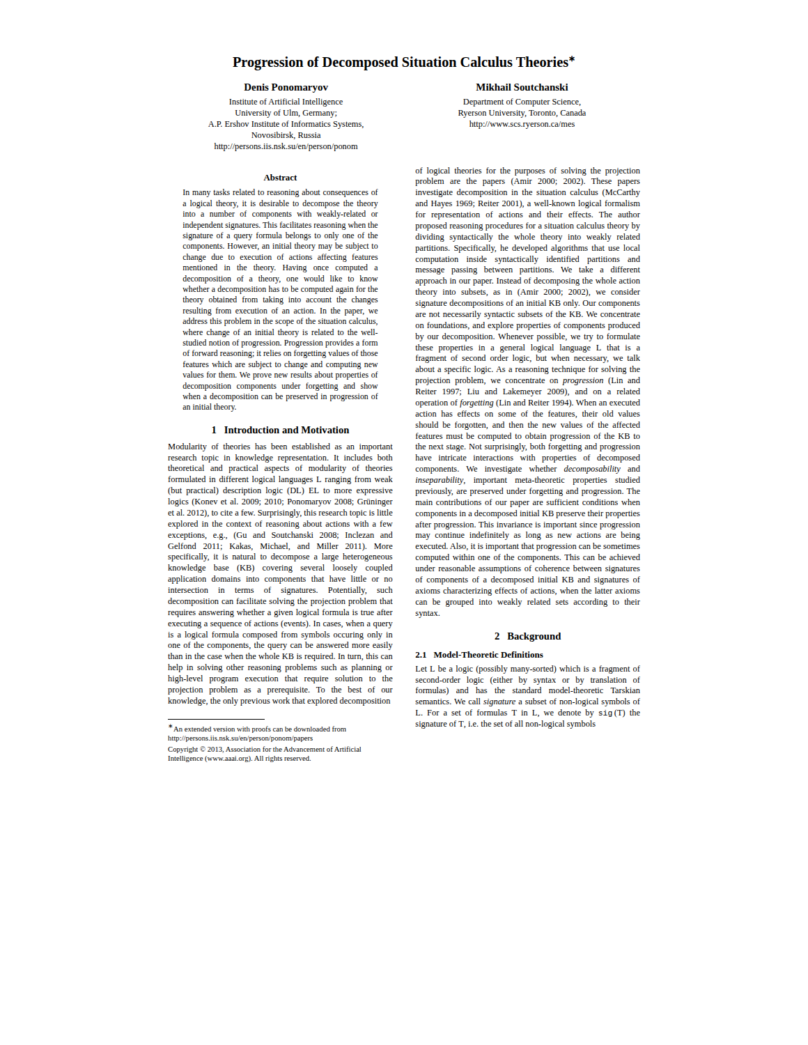Progression of Decomposed Situation Calculus Theories∗
Denis Ponomaryov Institute of Artificial Intelligence University of Ulm, Germany; A.P. Ershov Institute of Informatics Systems, Novosibirsk, Russia http://persons.iis.nsk.su/en/person/ponom
Mikhail Soutchanski Department of Computer Science, Ryerson University, Toronto, Canada http://www.scs.ryerson.ca/mes
Abstract
In many tasks related to reasoning about consequences of a logical theory, it is desirable to decompose the theory into a number of components with weakly-related or independent signatures. This facilitates reasoning when the signature of a query formula belongs to only one of the components. However, an initial theory may be subject to change due to execution of actions affecting features mentioned in the theory. Having once computed a decomposition of a theory, one would like to know whether a decomposition has to be computed again for the theory obtained from taking into account the changes resulting from execution of an action. In the paper, we address this problem in the scope of the situation calculus, where change of an initial theory is related to the well-studied notion of progression. Progression provides a form of forward reasoning; it relies on forgetting values of those features which are subject to change and computing new values for them. We prove new results about properties of decomposition components under forgetting and show when a decomposition can be preserved in progression of an initial theory.
1 Introduction and Motivation
Modularity of theories has been established as an important research topic in knowledge representation. It includes both theoretical and practical aspects of modularity of theories formulated in different logical languages L ranging from weak (but practical) description logic (DL) EL to more expressive logics (Konev et al. 2009; 2010; Ponomaryov 2008; Grüninger et al. 2012), to cite a few. Surprisingly, this research topic is little explored in the context of reasoning about actions with a few exceptions, e.g., (Gu and Soutchanski 2008; Inclezan and Gelfond 2011; Kakas, Michael, and Miller 2011). More specifically, it is natural to decompose a large heterogeneous knowledge base (KB) covering several loosely coupled application domains into components that have little or no intersection in terms of signatures. Potentially, such decomposition can facilitate solving the projection problem that requires answering whether a given logical formula is true after executing a sequence of actions (events). In cases, when a query is a logical formula composed from symbols occuring only in one of the components, the query can be answered more easily than in the case when the whole KB is required. In turn, this can help in solving other reasoning problems such as planning or high-level program execution that require solution to the projection problem as a prerequisite. To the best of our knowledge, the only previous work that explored decomposition
∗An extended version with proofs can be downloaded from http://persons.iis.nsk.su/en/person/ponom/papers
Copyright © 2013, Association for the Advancement of Artificial Intelligence (www.aaai.org). All rights reserved.
of logical theories for the purposes of solving the projection problem are the papers (Amir 2000; 2002). These papers investigate decomposition in the situation calculus (McCarthy and Hayes 1969; Reiter 2001), a well-known logical formalism for representation of actions and their effects. The author proposed reasoning procedures for a situation calculus theory by dividing syntactically the whole theory into weakly related partitions. Specifically, he developed algorithms that use local computation inside syntactically identified partitions and message passing between partitions. We take a different approach in our paper. Instead of decomposing the whole action theory into subsets, as in (Amir 2000; 2002), we consider signature decompositions of an initial KB only. Our components are not necessarily syntactic subsets of the KB. We concentrate on foundations, and explore properties of components produced by our decomposition. Whenever possible, we try to formulate these properties in a general logical language L that is a fragment of second order logic, but when necessary, we talk about a specific logic. As a reasoning technique for solving the projection problem, we concentrate on progression (Lin and Reiter 1997; Liu and Lakemeyer 2009), and on a related operation of forgetting (Lin and Reiter 1994). When an executed action has effects on some of the features, their old values should be forgotten, and then the new values of the affected features must be computed to obtain progression of the KB to the next stage. Not surprisingly, both forgetting and progression have intricate interactions with properties of decomposed components. We investigate whether decomposability and inseparability, important meta-theoretic properties studied previously, are preserved under forgetting and progression. The main contributions of our paper are sufficient conditions when components in a decomposed initial KB preserve their properties after progression. This invariance is important since progression may continue indefinitely as long as new actions are being executed. Also, it is important that progression can be sometimes computed within one of the components. This can be achieved under reasonable assumptions of coherence between signatures of components of a decomposed initial KB and signatures of axioms characterizing effects of actions, when the latter axioms can be grouped into weakly related sets according to their syntax.
2 Background
2.1 Model-Theoretic Definitions
Let L be a logic (possibly many-sorted) which is a fragment of second-order logic (either by syntax or by translation of formulas) and has the standard model-theoretic Tarskian semantics. We call signature a subset of non-logical symbols of L. For a set of formulas T in L, we denote by sig (T) the signature of T, i.e. the set of all non-logical symbols